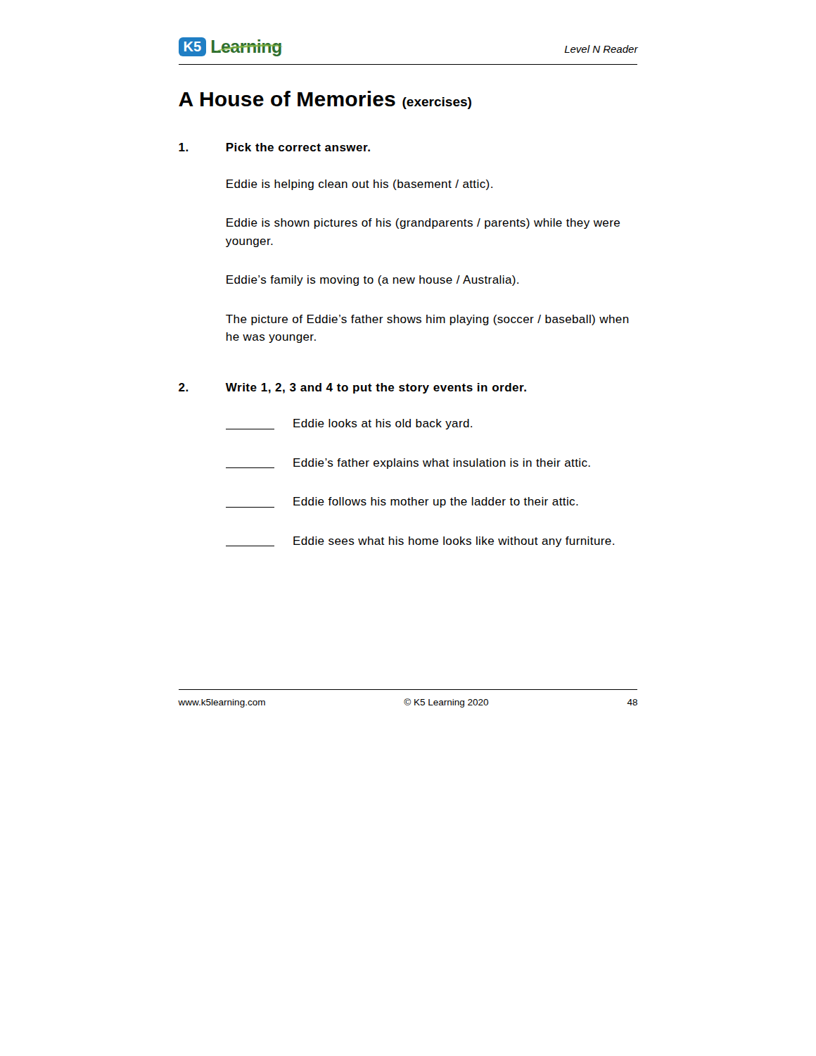K5 Learning
Level N Reader
A House of Memories (exercises)
1.
Pick the correct answer.
Eddie is helping clean out his (basement / attic).
Eddie is shown pictures of his (grandparents / parents) while they were younger.
Eddie’s family is moving to (a new house / Australia).
The picture of Eddie’s father shows him playing (soccer / baseball) when he was younger.
2.
Write 1, 2, 3 and 4 to put the story events in order.
Eddie looks at his old back yard.
Eddie’s father explains what insulation is in their attic.
Eddie follows his mother up the ladder to their attic.
Eddie sees what his home looks like without any furniture.
www.k5learning.com
© K5 Learning 2020
48